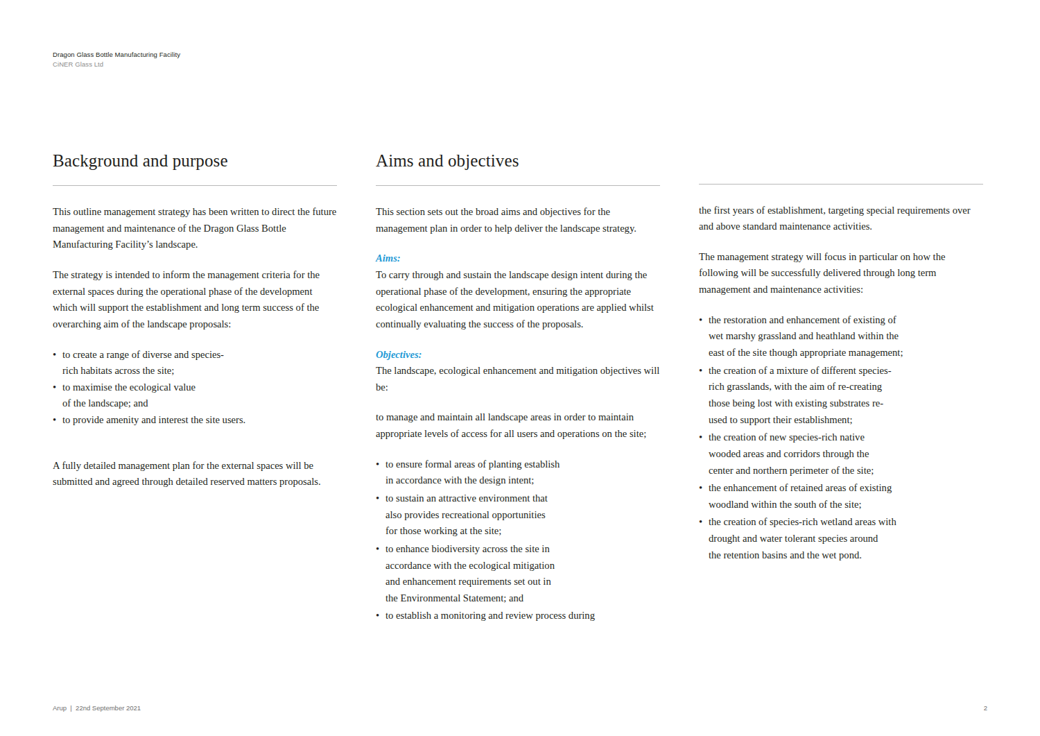Dragon Glass Bottle Manufacturing Facility
CiNER Glass Ltd
Background and purpose
This outline management strategy has been written to direct the future management and maintenance of the Dragon Glass Bottle Manufacturing Facility’s landscape.
The strategy is intended to inform the management criteria for the external spaces during the operational phase of the development which will support the establishment and long term success of the overarching aim of the landscape proposals:
to create a range of diverse and species-
rich habitats across the site;
to maximise the ecological value
of the landscape; and
to provide amenity and interest the site users.
A fully detailed management plan for the external spaces will be submitted and agreed through detailed reserved matters proposals.
Aims and objectives
This section sets out the broad aims and objectives for the management plan in order to help deliver the landscape strategy.
Aims:
To carry through and sustain the landscape design intent during the operational phase of the development, ensuring the appropriate ecological enhancement and mitigation operations are applied whilst continually evaluating the success of the proposals.
Objectives:
The landscape, ecological enhancement and mitigation objectives will be:
to manage and maintain all landscape areas in order to maintain appropriate levels of access for all users and operations on the site;
to ensure formal areas of planting establish
in accordance with the design intent;
to sustain an attractive environment that
also provides recreational opportunities
for those working at the site;
to enhance biodiversity across the site in
accordance with the ecological mitigation
and enhancement requirements set out in
the Environmental Statement; and
to establish a monitoring and review process during
the first years of establishment, targeting special requirements over and above standard maintenance activities.
The management strategy will focus in particular on how the following will be successfully delivered through long term management and maintenance activities:
the restoration and enhancement of existing of
wet marshy grassland and heathland within the
east of the site though appropriate management;
the creation of a mixture of different species-
rich grasslands, with the aim of re-creating
those being lost with existing substrates re-
used to support their establishment;
the creation of new species-rich native
wooded areas and corridors through the
center and northern perimeter of the site;
the enhancement of retained areas of existing
woodland within the south of the site;
the creation of species-rich wetland areas with
drought and water tolerant species around
the retention basins and the wet pond.
Arup | 22nd September 2021
2